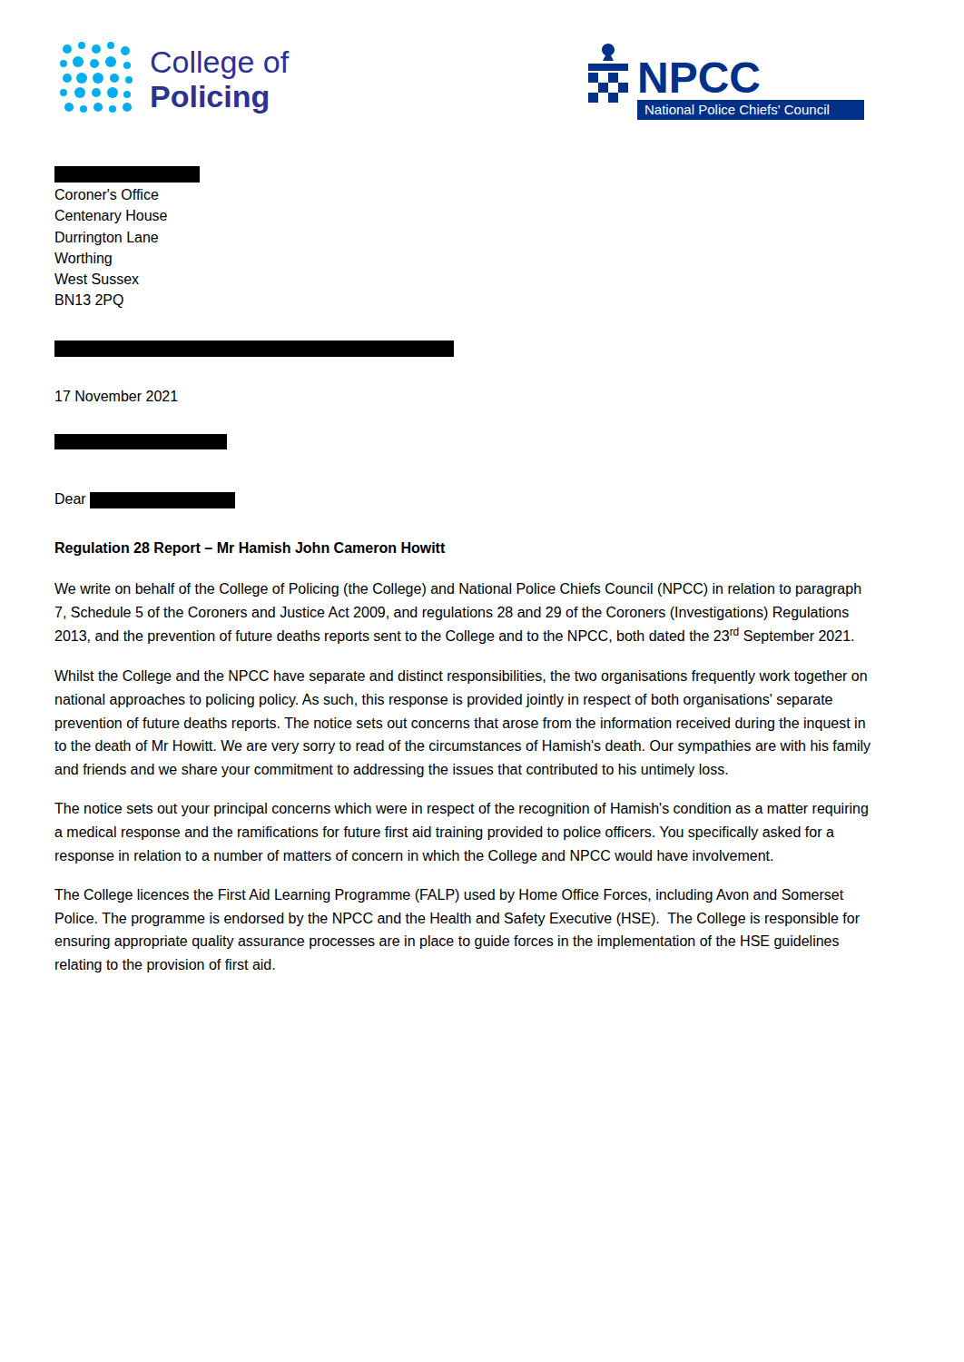Coroner's Office
Centenary House
Durrington Lane
Worthing
West Sussex
BN13 2PQ
17 November 2021
Dear
Regulation 28 Report – Mr Hamish John Cameron Howitt
We write on behalf of the College of Policing (the College) and National Police Chiefs Council (NPCC) in relation to paragraph 7, Schedule 5 of the Coroners and Justice Act 2009, and regulations 28 and 29 of the Coroners (Investigations) Regulations 2013, and the prevention of future deaths reports sent to the College and to the NPCC, both dated the 23rd September 2021.
Whilst the College and the NPCC have separate and distinct responsibilities, the two organisations frequently work together on national approaches to policing policy. As such, this response is provided jointly in respect of both organisations' separate prevention of future deaths reports. The notice sets out concerns that arose from the information received during the inquest in to the death of Mr Howitt. We are very sorry to read of the circumstances of Hamish's death. Our sympathies are with his family and friends and we share your commitment to addressing the issues that contributed to his untimely loss.
The notice sets out your principal concerns which were in respect of the recognition of Hamish's condition as a matter requiring a medical response and the ramifications for future first aid training provided to police officers. You specifically asked for a response in relation to a number of matters of concern in which the College and NPCC would have involvement.
The College licences the First Aid Learning Programme (FALP) used by Home Office Forces, including Avon and Somerset Police. The programme is endorsed by the NPCC and the Health and Safety Executive (HSE). The College is responsible for ensuring appropriate quality assurance processes are in place to guide forces in the implementation of the HSE guidelines relating to the provision of first aid.